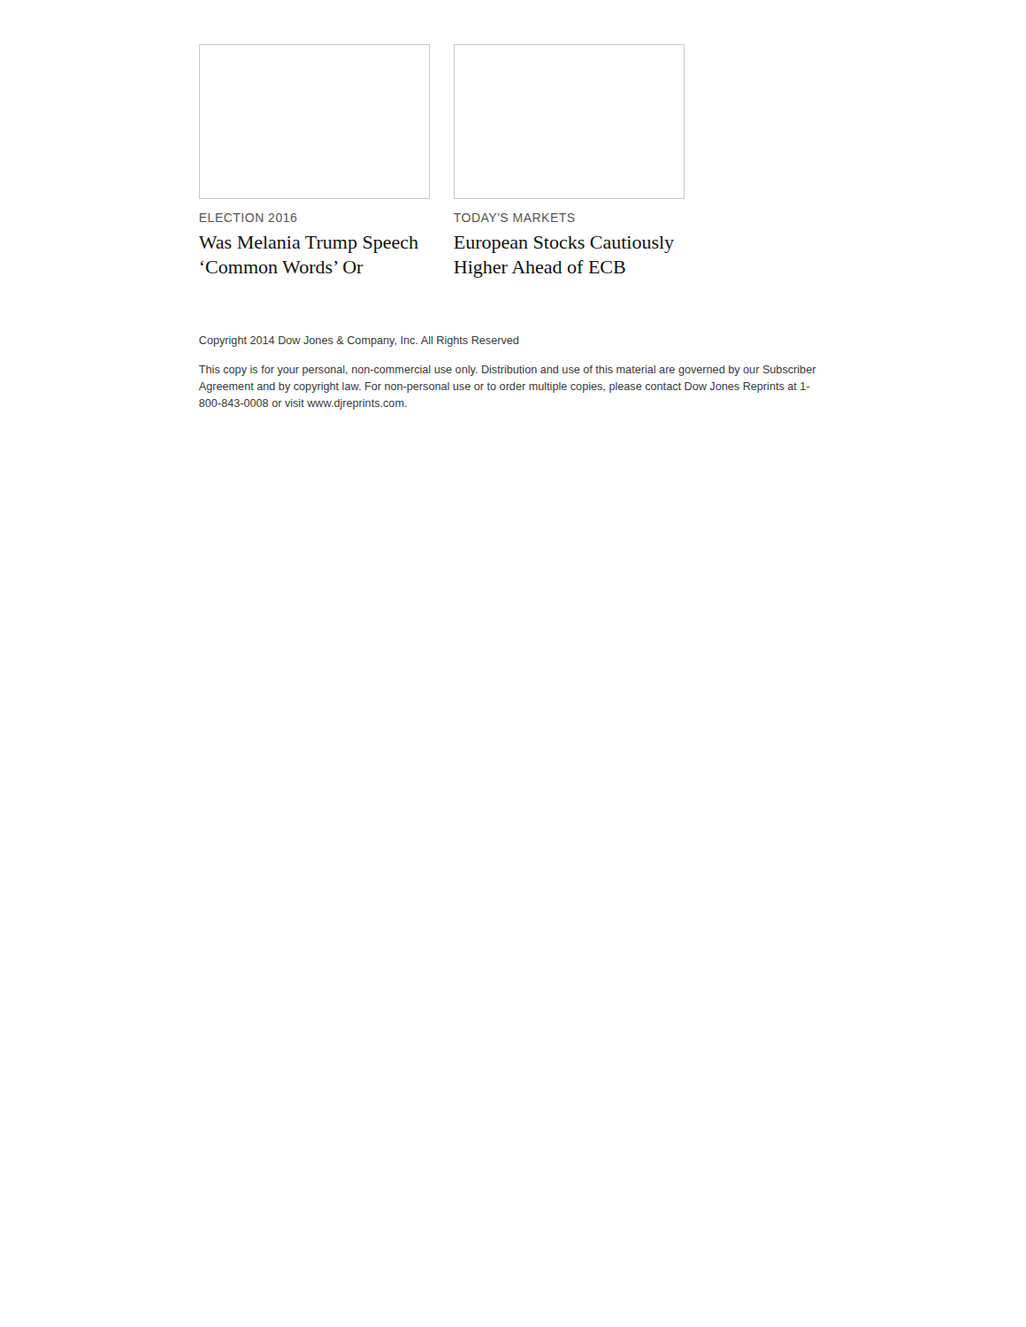Election 2016
Was Melania Trump Speech ‘Common Words’ OrPlagiarism?
Today's Markets
European Stocks Cautiously Higher Ahead of ECB MeetingThursday
Copyright 2014 Dow Jones & Company, Inc. All Rights Reserved
This copy is for your personal, non-commercial use only. Distribution and use of this material are governed by our Subscriber Agreement and by copyright law. For non-personal use or to order multiple copies, please contact Dow Jones Reprints at 1-800-843-0008 or visit www.djreprints.com.